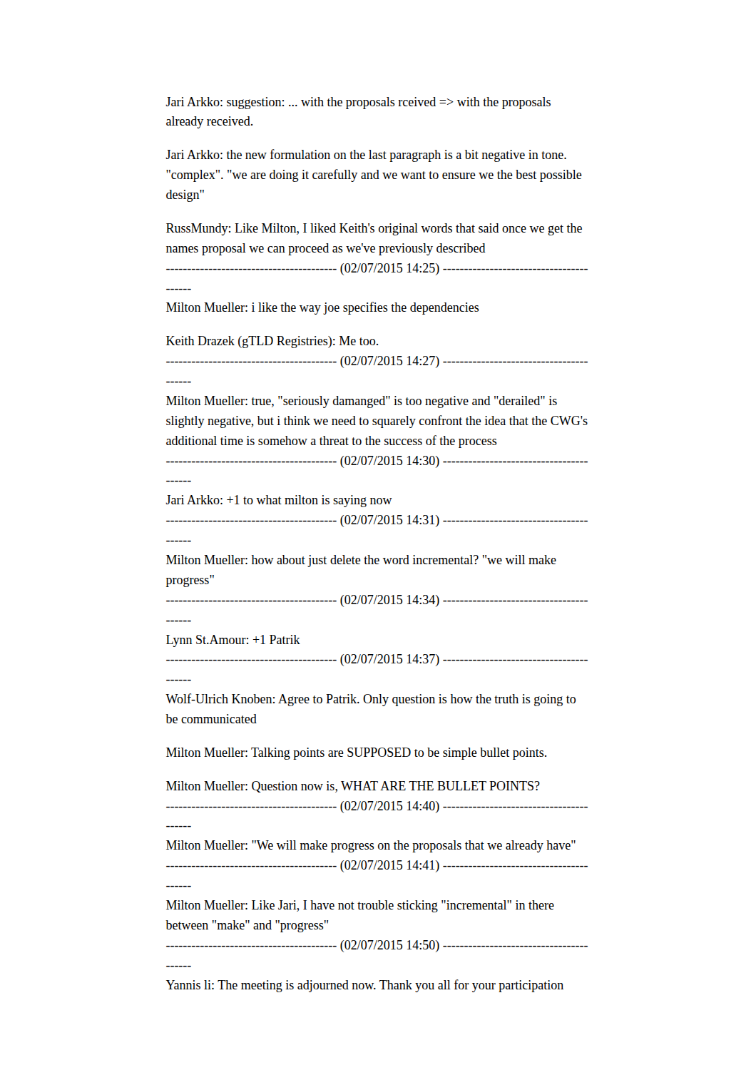Jari Arkko: suggestion: ... with the proposals rceived => with the proposals already received.
Jari Arkko: the new formulation on the last paragraph is a bit negative in tone. "complex". "we are doing it carefully and we want to ensure we the best possible design"
RussMundy: Like Milton, I liked Keith's original words that said once we get the names proposal we can proceed as we've previously described
---------------------------------------- (02/07/2015 14:25) ----------------------------------------
Milton Mueller: i like the way joe specifies the dependencies
Keith Drazek (gTLD Registries): Me too.
---------------------------------------- (02/07/2015 14:27) ----------------------------------------
Milton Mueller: true, "seriously damanged" is too negative and "derailed" is slightly negative, but i think we need to squarely confront the idea that the CWG's additional time is somehow a threat to the success of the process
---------------------------------------- (02/07/2015 14:30) ----------------------------------------
Jari Arkko: +1 to what milton is saying now
---------------------------------------- (02/07/2015 14:31) ----------------------------------------
Milton Mueller: how about just delete the word incremental? "we will make progress"
---------------------------------------- (02/07/2015 14:34) ----------------------------------------
Lynn St.Amour: +1 Patrik
---------------------------------------- (02/07/2015 14:37) ----------------------------------------
Wolf-Ulrich Knoben: Agree to Patrik. Only question is how the truth is going to be communicated
Milton Mueller: Talking points are SUPPOSED to be simple bullet points.
Milton Mueller: Question now is, WHAT ARE THE BULLET POINTS?
---------------------------------------- (02/07/2015 14:40) ----------------------------------------
Milton Mueller: "We will make progress on the proposals that we already have"
---------------------------------------- (02/07/2015 14:41) ----------------------------------------
Milton Mueller: Like Jari, I have not trouble sticking "incremental" in there between "make" and "progress"
---------------------------------------- (02/07/2015 14:50) ----------------------------------------
Yannis li: The meeting is adjourned now. Thank you all for your participation